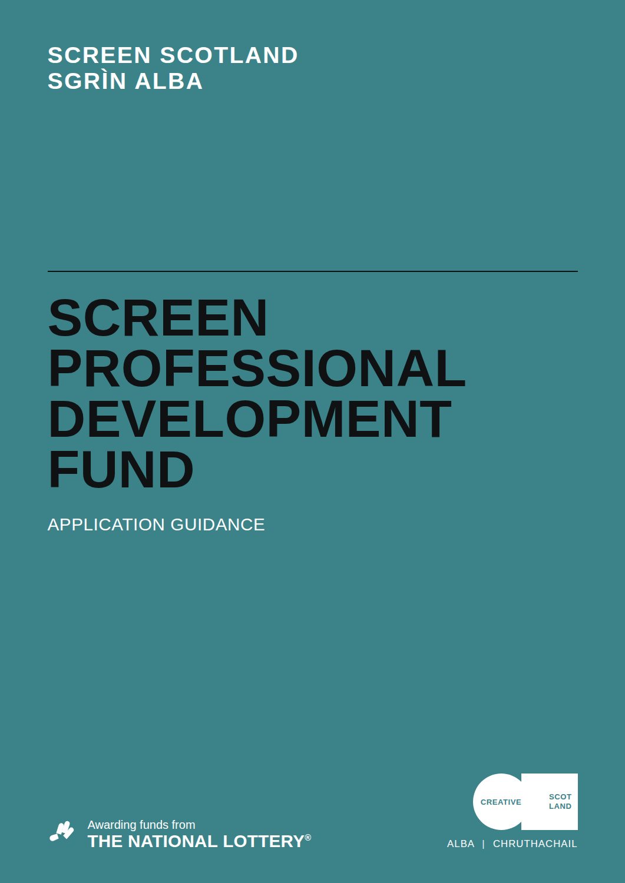Screen Scotland Sgrìn Alba
Screen Professional Development Fund
Application Guidance
Awarding funds from
The National Lottery®
Creative
Scot land
Alba | Chruthachail